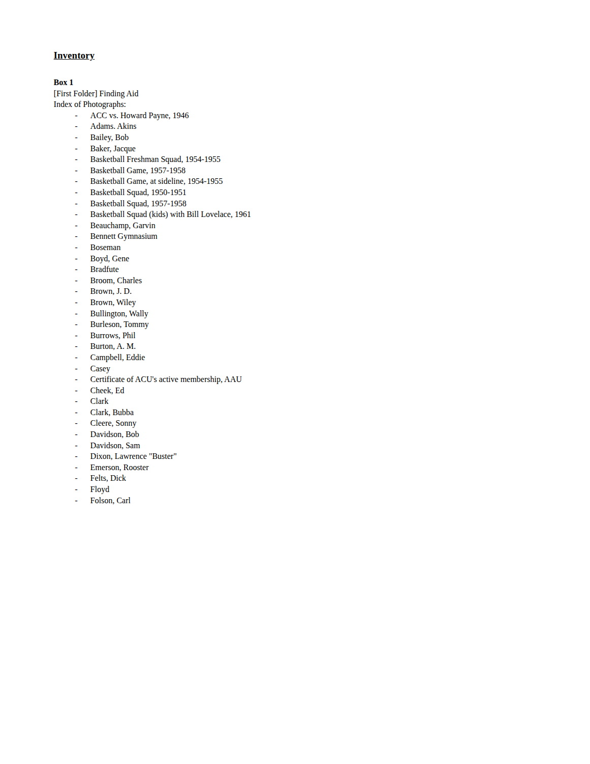Inventory
Box 1
[First Folder] Finding Aid
Index of Photographs:
ACC vs. Howard Payne, 1946
Adams. Akins
Bailey, Bob
Baker, Jacque
Basketball Freshman Squad, 1954-1955
Basketball Game, 1957-1958
Basketball Game, at sideline, 1954-1955
Basketball Squad, 1950-1951
Basketball Squad, 1957-1958
Basketball Squad (kids) with Bill Lovelace, 1961
Beauchamp, Garvin
Bennett Gymnasium
Boseman
Boyd, Gene
Bradfute
Broom, Charles
Brown, J. D.
Brown, Wiley
Bullington, Wally
Burleson, Tommy
Burrows, Phil
Burton, A. M.
Campbell, Eddie
Casey
Certificate of ACU's active membership, AAU
Cheek, Ed
Clark
Clark, Bubba
Cleere, Sonny
Davidson, Bob
Davidson, Sam
Dixon, Lawrence "Buster"
Emerson, Rooster
Felts, Dick
Floyd
Folson, Carl